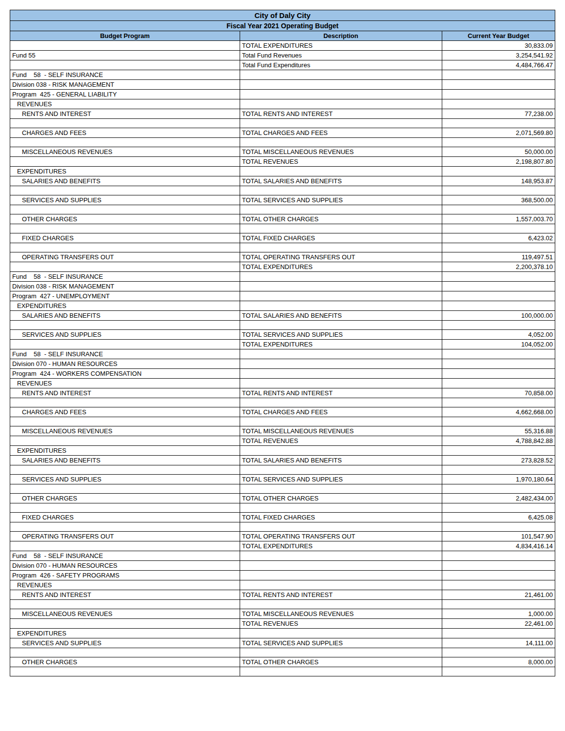| City of Daly City |
| --- |
| Fiscal Year 2021 Operating Budget |
| Budget Program | Description | Current Year Budget |
| | TOTAL EXPENDITURES | 30,833.09 |
| Fund 55 | Total Fund Revenues | 3,254,541.92 |
| | Total Fund Expenditures | 4,484,766.47 |
| Fund 58 - SELF INSURANCE | | |
| Division 038 - RISK MANAGEMENT | | |
| Program 425 - GENERAL LIABILITY | | |
| REVENUES | | |
| RENTS AND INTEREST | TOTAL RENTS AND INTEREST | 77,238.00 |
| CHARGES AND FEES | TOTAL CHARGES AND FEES | 2,071,569.80 |
| MISCELLANEOUS REVENUES | TOTAL MISCELLANEOUS REVENUES | 50,000.00 |
| | TOTAL REVENUES | 2,198,807.80 |
| EXPENDITURES | | |
| SALARIES AND BENEFITS | TOTAL SALARIES AND BENEFITS | 148,953.87 |
| SERVICES AND SUPPLIES | TOTAL SERVICES AND SUPPLIES | 368,500.00 |
| OTHER CHARGES | TOTAL OTHER CHARGES | 1,557,003.70 |
| FIXED CHARGES | TOTAL FIXED CHARGES | 6,423.02 |
| OPERATING TRANSFERS OUT | TOTAL OPERATING TRANSFERS OUT | 119,497.51 |
| | TOTAL EXPENDITURES | 2,200,378.10 |
| Fund 58 - SELF INSURANCE | | |
| Division 038 - RISK MANAGEMENT | | |
| Program 427 - UNEMPLOYMENT | | |
| EXPENDITURES | | |
| SALARIES AND BENEFITS | TOTAL SALARIES AND BENEFITS | 100,000.00 |
| SERVICES AND SUPPLIES | TOTAL SERVICES AND SUPPLIES | 4,052.00 |
| | TOTAL EXPENDITURES | 104,052.00 |
| Fund 58 - SELF INSURANCE | | |
| Division 070 - HUMAN RESOURCES | | |
| Program 424 - WORKERS COMPENSATION | | |
| REVENUES | | |
| RENTS AND INTEREST | TOTAL RENTS AND INTEREST | 70,858.00 |
| CHARGES AND FEES | TOTAL CHARGES AND FEES | 4,662,668.00 |
| MISCELLANEOUS REVENUES | TOTAL MISCELLANEOUS REVENUES | 55,316.88 |
| | TOTAL REVENUES | 4,788,842.88 |
| EXPENDITURES | | |
| SALARIES AND BENEFITS | TOTAL SALARIES AND BENEFITS | 273,828.52 |
| SERVICES AND SUPPLIES | TOTAL SERVICES AND SUPPLIES | 1,970,180.64 |
| OTHER CHARGES | TOTAL OTHER CHARGES | 2,482,434.00 |
| FIXED CHARGES | TOTAL FIXED CHARGES | 6,425.08 |
| OPERATING TRANSFERS OUT | TOTAL OPERATING TRANSFERS OUT | 101,547.90 |
| | TOTAL EXPENDITURES | 4,834,416.14 |
| Fund 58 - SELF INSURANCE | | |
| Division 070 - HUMAN RESOURCES | | |
| Program 426 - SAFETY PROGRAMS | | |
| REVENUES | | |
| RENTS AND INTEREST | TOTAL RENTS AND INTEREST | 21,461.00 |
| MISCELLANEOUS REVENUES | TOTAL MISCELLANEOUS REVENUES | 1,000.00 |
| | TOTAL REVENUES | 22,461.00 |
| EXPENDITURES | | |
| SERVICES AND SUPPLIES | TOTAL SERVICES AND SUPPLIES | 14,111.00 |
| OTHER CHARGES | TOTAL OTHER CHARGES | 8,000.00 |